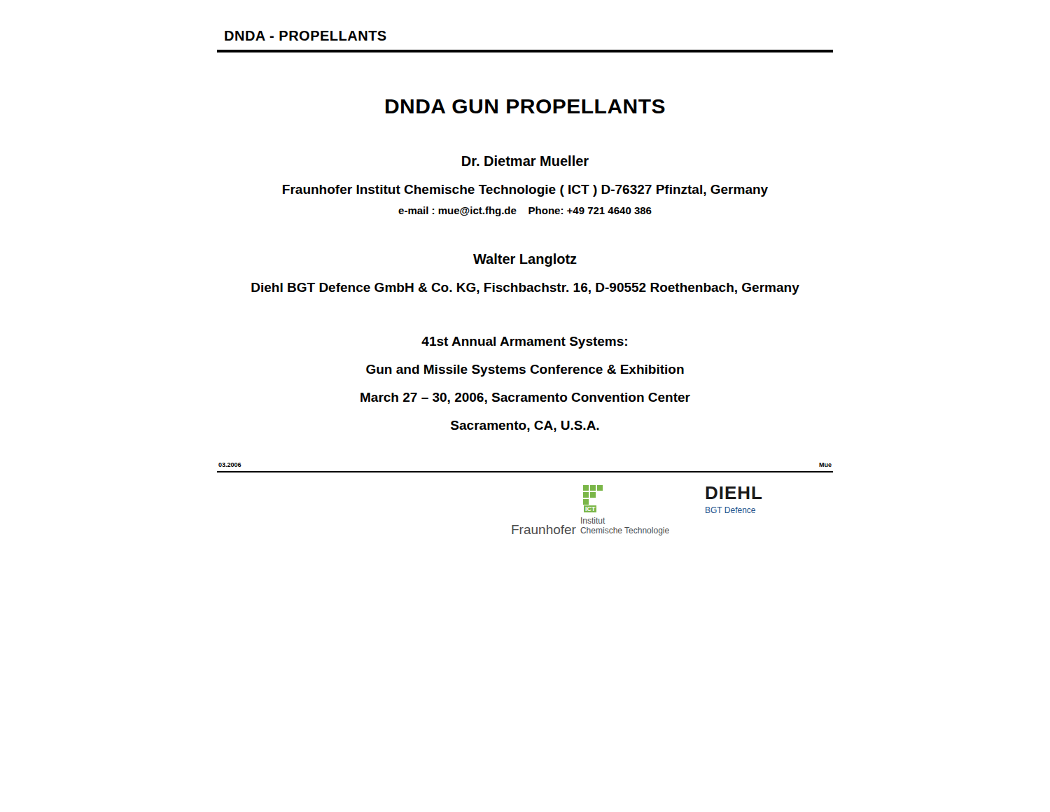DNDA - PROPELLANTS
DNDA GUN PROPELLANTS
Dr. Dietmar Mueller
Fraunhofer Institut Chemische Technologie ( ICT ) D-76327 Pfinztal, Germany
e-mail : mue@ict.fhg.de Phone: +49 721 4640 386
Walter Langlotz
Diehl BGT Defence GmbH & Co. KG, Fischbachstr. 16, D-90552 Roethenbach, Germany
41st Annual Armament Systems:
Gun and Missile Systems Conference & Exhibition
March 27 – 30, 2006, Sacramento Convention Center
Sacramento, CA, U.S.A.
03.2006 Mue
Fraunhofer
ICT
Institut
Chemische Technologie
DIEHL
BGT Defence